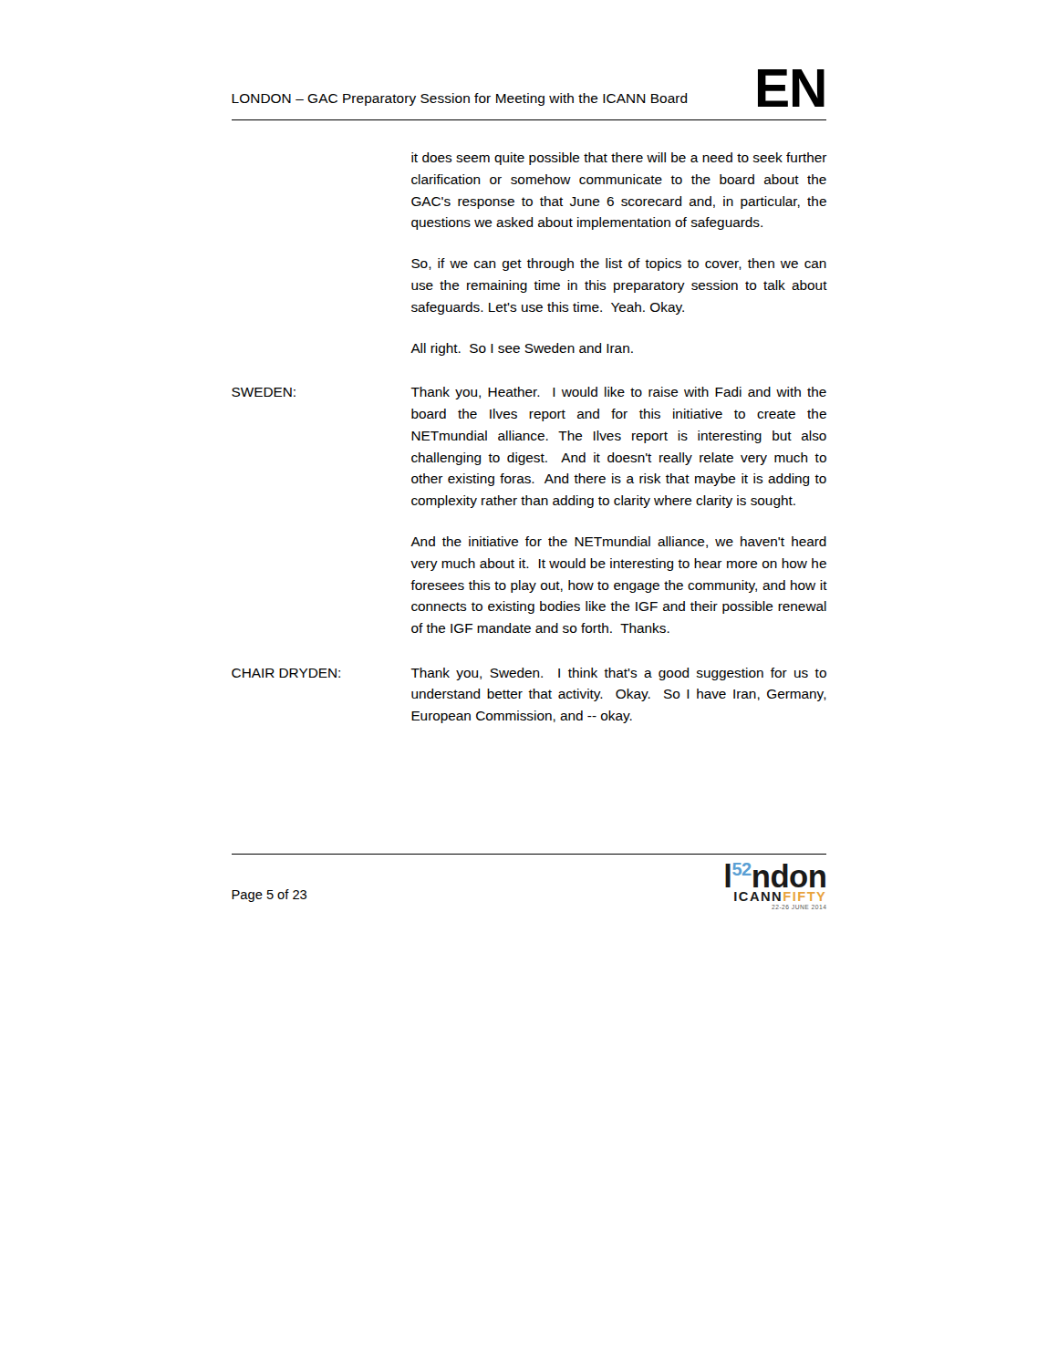LONDON – GAC Preparatory Session for Meeting with the ICANN Board
EN
it does seem quite possible that there will be a need to seek further clarification or somehow communicate to the board about the GAC's response to that June 6 scorecard and, in particular, the questions we asked about implementation of safeguards.
So, if we can get through the list of topics to cover, then we can use the remaining time in this preparatory session to talk about safeguards. Let's use this time. Yeah. Okay.
All right. So I see Sweden and Iran.
SWEDEN:
Thank you, Heather. I would like to raise with Fadi and with the board the Ilves report and for this initiative to create the NETmundial alliance. The Ilves report is interesting but also challenging to digest. And it doesn't really relate very much to other existing foras. And there is a risk that maybe it is adding to complexity rather than adding to clarity where clarity is sought.
And the initiative for the NETmundial alliance, we haven't heard very much about it. It would be interesting to hear more on how he foresees this to play out, how to engage the community, and how it connects to existing bodies like the IGF and their possible renewal of the IGF mandate and so forth. Thanks.
CHAIR DRYDEN:
Thank you, Sweden. I think that's a good suggestion for us to understand better that activity. Okay. So I have Iran, Germany, European Commission, and -- okay.
Page 5 of 23
l52ndon
ICANNFIFTY
22-26 JUNE 2014